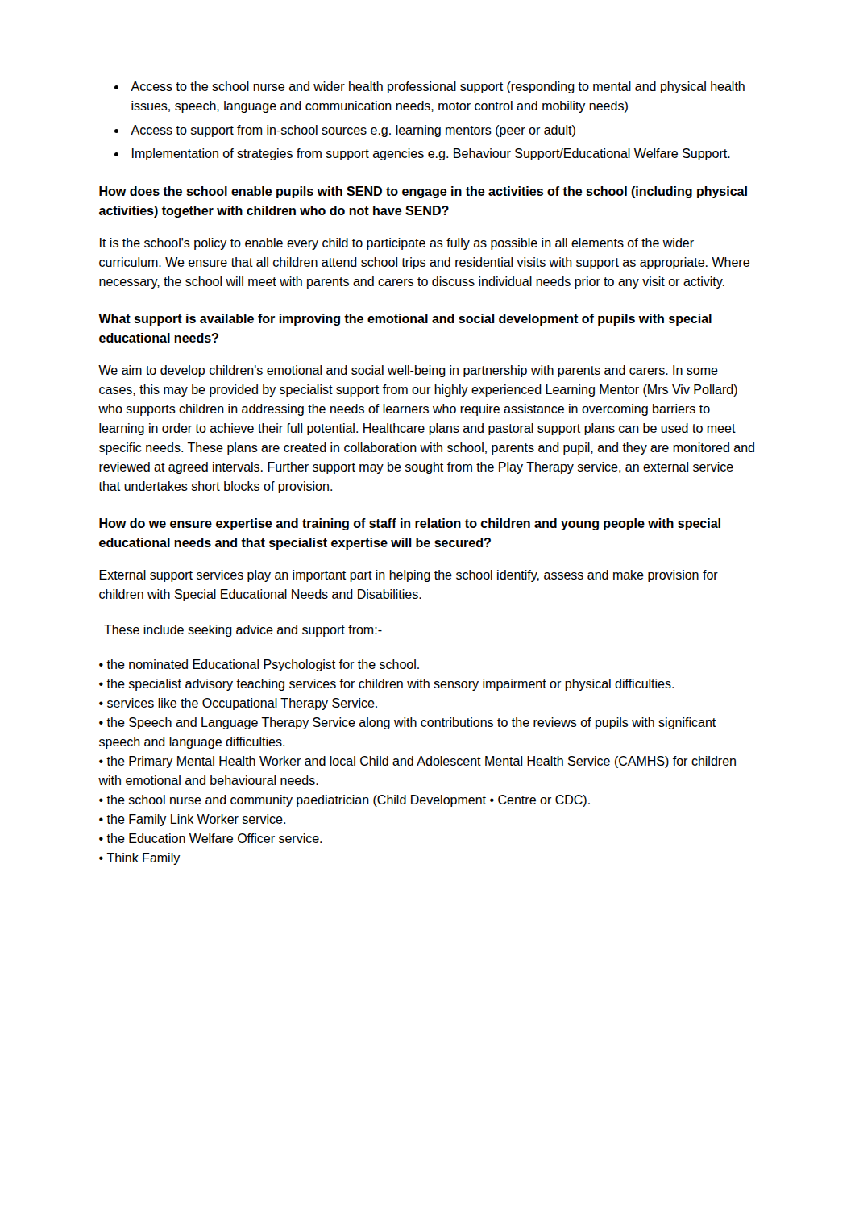Access to the school nurse and wider health professional support (responding to mental and physical health issues, speech, language and communication needs, motor control and mobility needs)
Access to support from in-school sources e.g. learning mentors (peer or adult)
Implementation of strategies from support agencies e.g. Behaviour Support/Educational Welfare Support.
How does the school enable pupils with SEND to engage in the activities of the school (including physical activities) together with children who do not have SEND?
It is the school's policy to enable every child to participate as fully as possible in all elements of the wider curriculum. We ensure that all children attend school trips and residential visits with support as appropriate. Where necessary, the school will meet with parents and carers to discuss individual needs prior to any visit or activity.
What support is available for improving the emotional and social development of pupils with special educational needs?
We aim to develop children's emotional and social well-being in partnership with parents and carers. In some cases, this may be provided by specialist support from our highly experienced Learning Mentor (Mrs Viv Pollard) who supports children in addressing the needs of learners who require assistance in overcoming barriers to learning in order to achieve their full potential. Healthcare plans and pastoral support plans can be used to meet specific needs. These plans are created in collaboration with school, parents and pupil, and they are monitored and reviewed at agreed intervals. Further support may be sought from the Play Therapy service, an external service that undertakes short blocks of provision.
How do we ensure expertise and training of staff in relation to children and young people with special educational needs and that specialist expertise will be secured?
External support services play an important part in helping the school identify, assess and make provision for children with Special Educational Needs and Disabilities.
These include seeking advice and support from:-
the nominated Educational Psychologist for the school.
the specialist advisory teaching services for children with sensory impairment or physical difficulties.
services like the Occupational Therapy Service.
the Speech and Language Therapy Service along with contributions to the reviews of pupils with significant speech and language difficulties.
the Primary Mental Health Worker and local Child and Adolescent Mental Health Service (CAMHS) for children with emotional and behavioural needs.
the school nurse and community paediatrician (Child Development • Centre or CDC).
the Family Link Worker service.
the Education Welfare Officer service.
Think Family